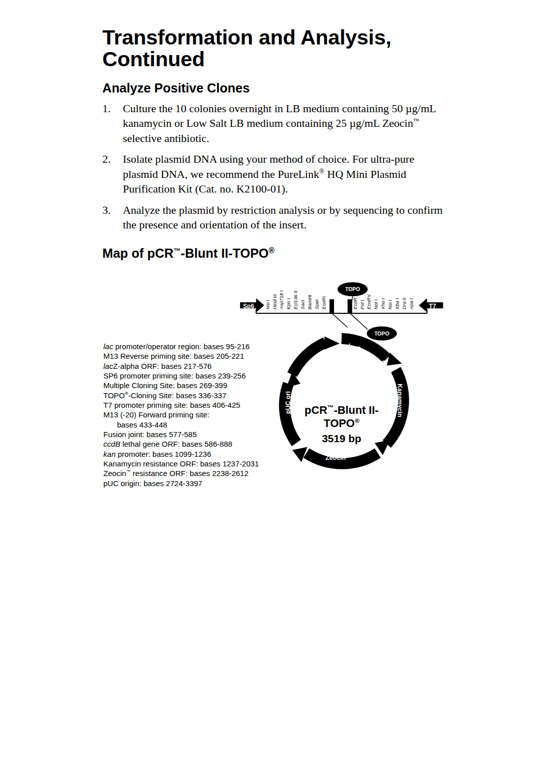Transformation and Analysis, Continued
Analyze Positive Clones
Culture the 10 colonies overnight in LB medium containing 50 µg/mL kanamycin or Low Salt LB medium containing 25 µg/mL Zeocin™ selective antibiotic.
Isolate plasmid DNA using your method of choice. For ultra-pure plasmid DNA, we recommend the PureLink® HQ Mini Plasmid Purification Kit (Cat. no. K2100-01).
Analyze the plasmid by restriction analysis or by sequencing to confirm the presence and orientation of the insert.
Map of pCR™-Blunt II-TOPO®
lac promoter/operator region: bases 95-216
M13 Reverse priming site: bases 205-221
lac Z-alpha ORF: bases 217-576
SP6 promoter priming site: bases 239-256
Multiple Cloning Site: bases 269-399
TOPO®-Cloning Site: bases 336-337
T7 promoter priming site: bases 406-425
M13 (-20) Forward priming site:
bases 433-448 Fusion joint: bases 577-585
ccdB lethal gene ORF: bases 586-888
kan promoter: bases 1099-1236
Kanamycin resistance ORF: bases 1237-2031
Zeocin™ resistance ORF: bases 2238-2612
pUC origin: bases 2724-3397
Sp6 T7 Nsi I Hind III Asp718 I Kpn I Ecl136 II SacI BamHI SpeI EcoRI EcoR I Pst I EcoRV Not I Xho I Nsi I Xba I Dra II Apa I TOPO TOPO pCR™-Blunt II- TOPO® 3519 bp Plac lacZα ccdB Kanamycin Zeocin pUC ori